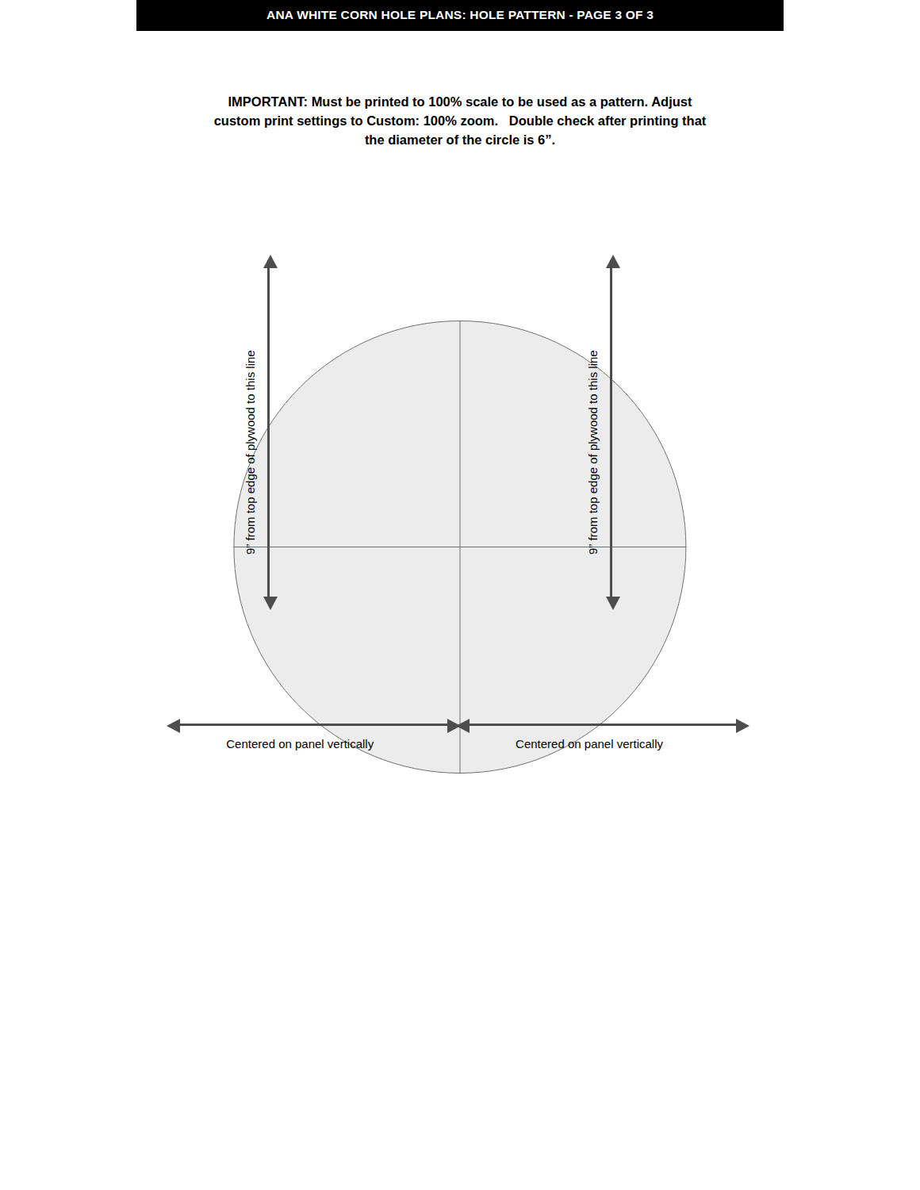ANA WHITE CORN HOLE PLANS: HOLE PATTERN - PAGE 3 OF 3
IMPORTANT: Must be printed to 100% scale to be used as a pattern. Adjust custom print settings to Custom: 100% zoom. Double check after printing that the diameter of the circle is 6”.
9” from top edge of plywood to this line
9” from top edge of plywood to this line
Centered on panel vertically
Centered on panel vertically